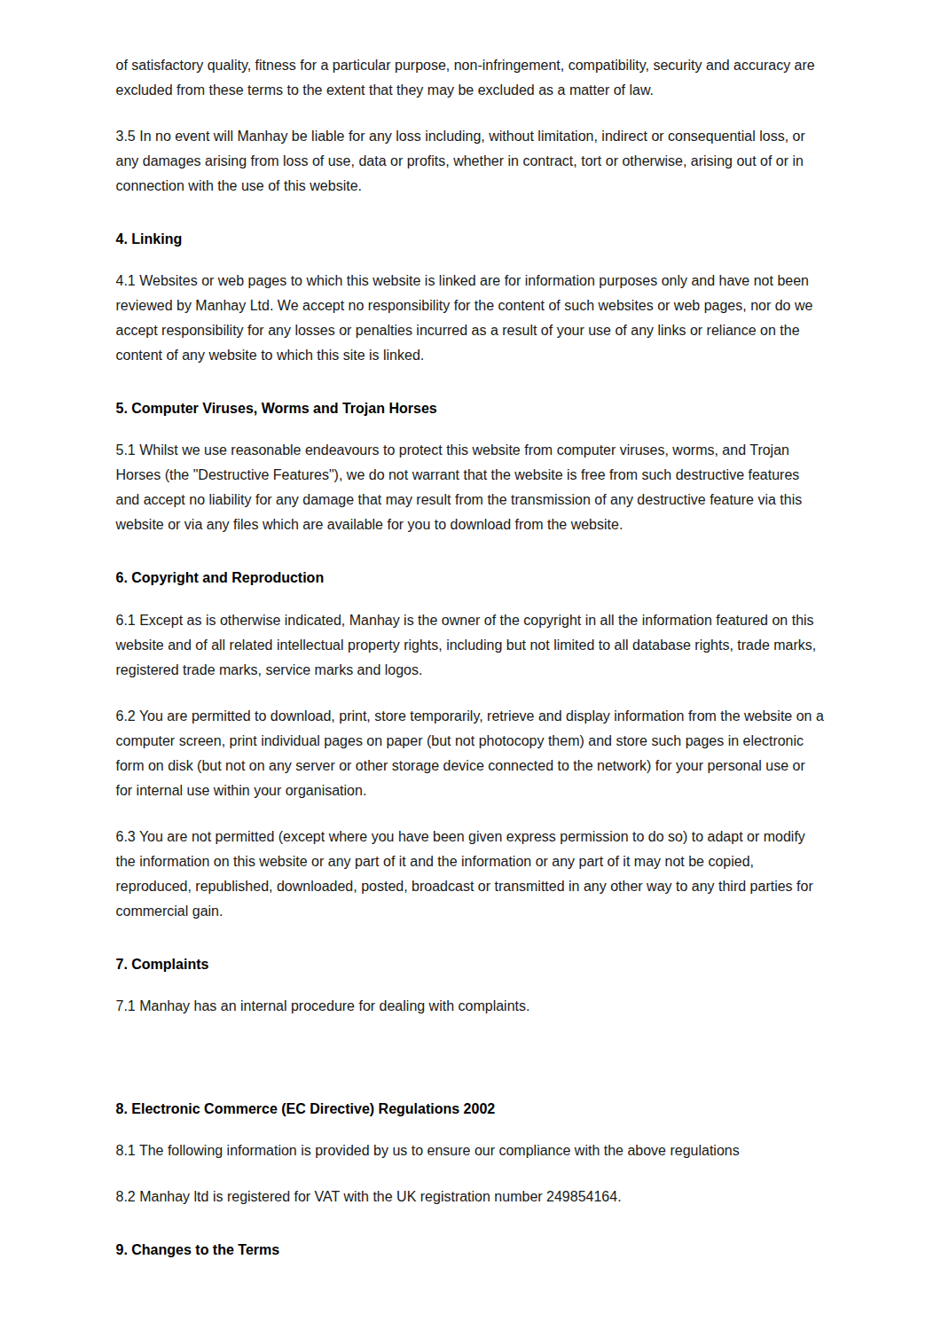of satisfactory quality, fitness for a particular purpose, non-infringement, compatibility, security and accuracy are excluded from these terms to the extent that they may be excluded as a matter of law.
3.5 In no event will Manhay be liable for any loss including, without limitation, indirect or consequential loss, or any damages arising from loss of use, data or profits, whether in contract, tort or otherwise, arising out of or in connection with the use of this website.
4. Linking
4.1 Websites or web pages to which this website is linked are for information purposes only and have not been reviewed by Manhay Ltd. We accept no responsibility for the content of such websites or web pages, nor do we accept responsibility for any losses or penalties incurred as a result of your use of any links or reliance on the content of any website to which this site is linked.
5. Computer Viruses, Worms and Trojan Horses
5.1 Whilst we use reasonable endeavours to protect this website from computer viruses, worms, and Trojan Horses (the "Destructive Features"), we do not warrant that the website is free from such destructive features and accept no liability for any damage that may result from the transmission of any destructive feature via this website or via any files which are available for you to download from the website.
6. Copyright and Reproduction
6.1 Except as is otherwise indicated, Manhay is the owner of the copyright in all the information featured on this website and of all related intellectual property rights, including but not limited to all database rights, trade marks, registered trade marks, service marks and logos.
6.2 You are permitted to download, print, store temporarily, retrieve and display information from the website on a computer screen, print individual pages on paper (but not photocopy them) and store such pages in electronic form on disk (but not on any server or other storage device connected to the network) for your personal use or for internal use within your organisation.
6.3 You are not permitted (except where you have been given express permission to do so) to adapt or modify the information on this website or any part of it and the information or any part of it may not be copied, reproduced, republished, downloaded, posted, broadcast or transmitted in any other way to any third parties for commercial gain.
7. Complaints
7.1 Manhay has an internal procedure for dealing with complaints.
8. Electronic Commerce (EC Directive) Regulations 2002
8.1 The following information is provided by us to ensure our compliance with the above regulations
8.2 Manhay ltd is registered for VAT with the UK registration number 249854164.
9. Changes to the Terms